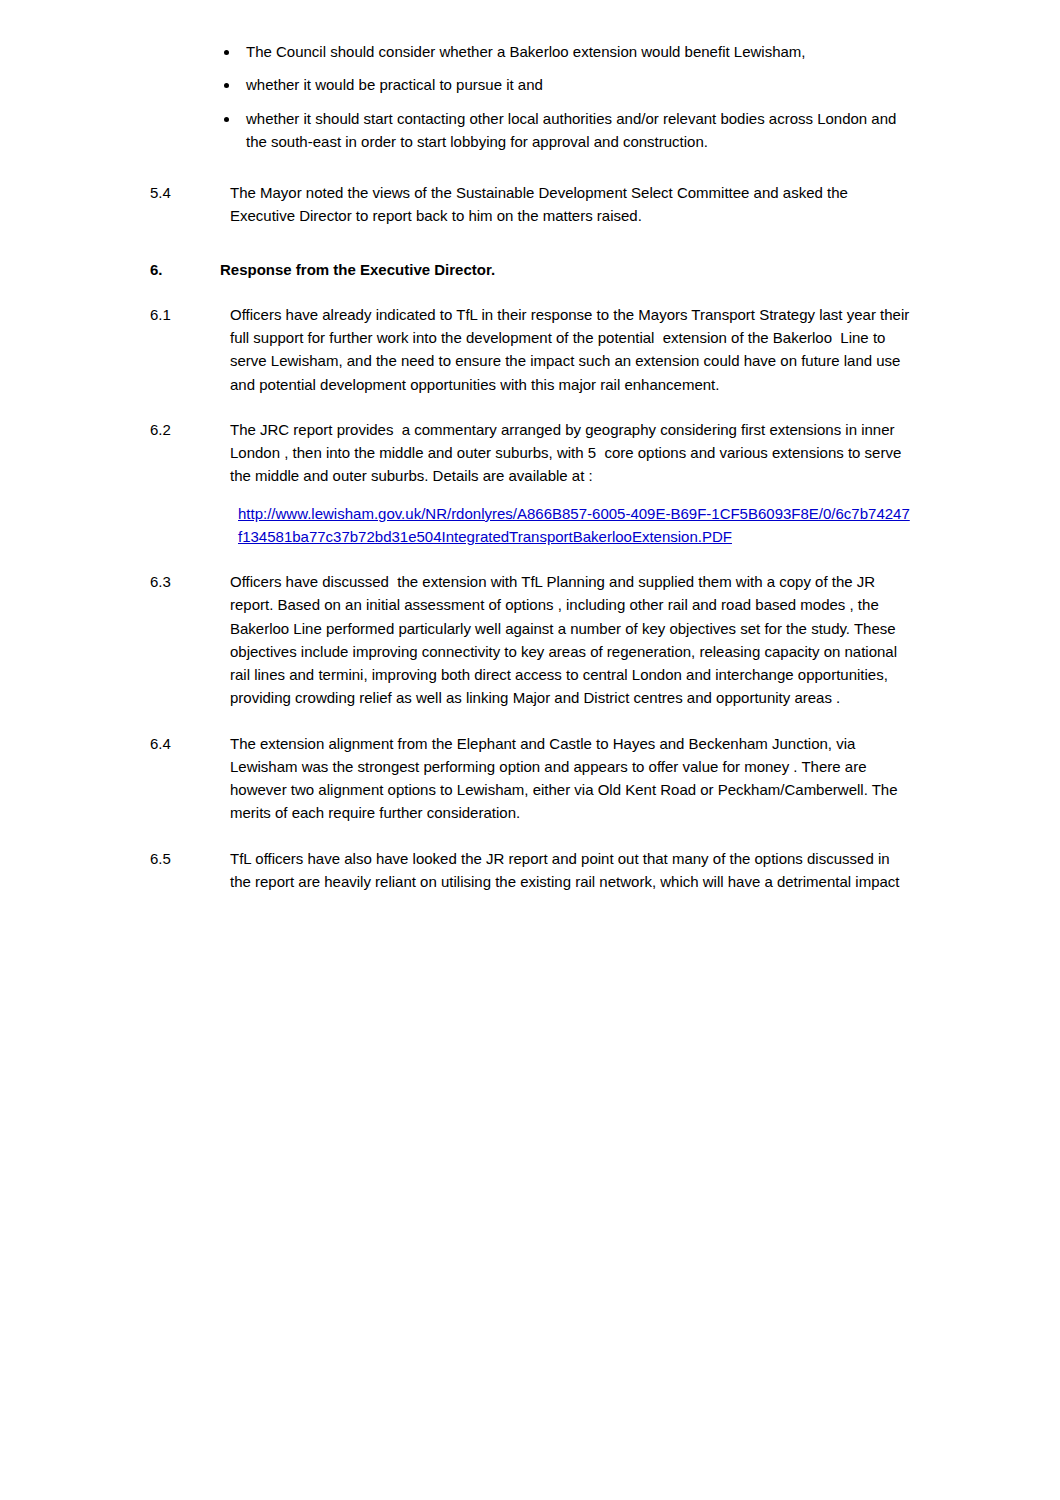The Council should consider whether a Bakerloo extension would benefit Lewisham,
whether it would be practical to pursue it and
whether it should start contacting other local authorities and/or relevant bodies across London and the south-east in order to start lobbying for approval and construction.
5.4
The Mayor noted the views of the Sustainable Development Select Committee and asked the Executive Director to report back to him on the matters raised.
6. Response from the Executive Director.
6.1
Officers have already indicated to TfL in their response to the Mayors Transport Strategy last year their full support for further work into the development of the potential extension of the Bakerloo Line to serve Lewisham, and the need to ensure the impact such an extension could have on future land use and potential development opportunities with this major rail enhancement.
6.2
The JRC report provides a commentary arranged by geography considering first extensions in inner London , then into the middle and outer suburbs, with 5 core options and various extensions to serve the middle and outer suburbs. Details are available at :
http://www.lewisham.gov.uk/NR/rdonlyres/A866B857-6005-409E-B69F-1CF5B6093F8E/0/6c7b74247f134581ba77c37b72bd31e504IntegratedTransportBakerlooExtension.PDF
6.3
Officers have discussed the extension with TfL Planning and supplied them with a copy of the JR report. Based on an initial assessment of options , including other rail and road based modes , the Bakerloo Line performed particularly well against a number of key objectives set for the study. These objectives include improving connectivity to key areas of regeneration, releasing capacity on national rail lines and termini, improving both direct access to central London and interchange opportunities, providing crowding relief as well as linking Major and District centres and opportunity areas .
6.4
The extension alignment from the Elephant and Castle to Hayes and Beckenham Junction, via Lewisham was the strongest performing option and appears to offer value for money . There are however two alignment options to Lewisham, either via Old Kent Road or Peckham/Camberwell. The merits of each require further consideration.
6.5
TfL officers have also have looked the JR report and point out that many of the options discussed in the report are heavily reliant on utilising the existing rail network, which will have a detrimental impact